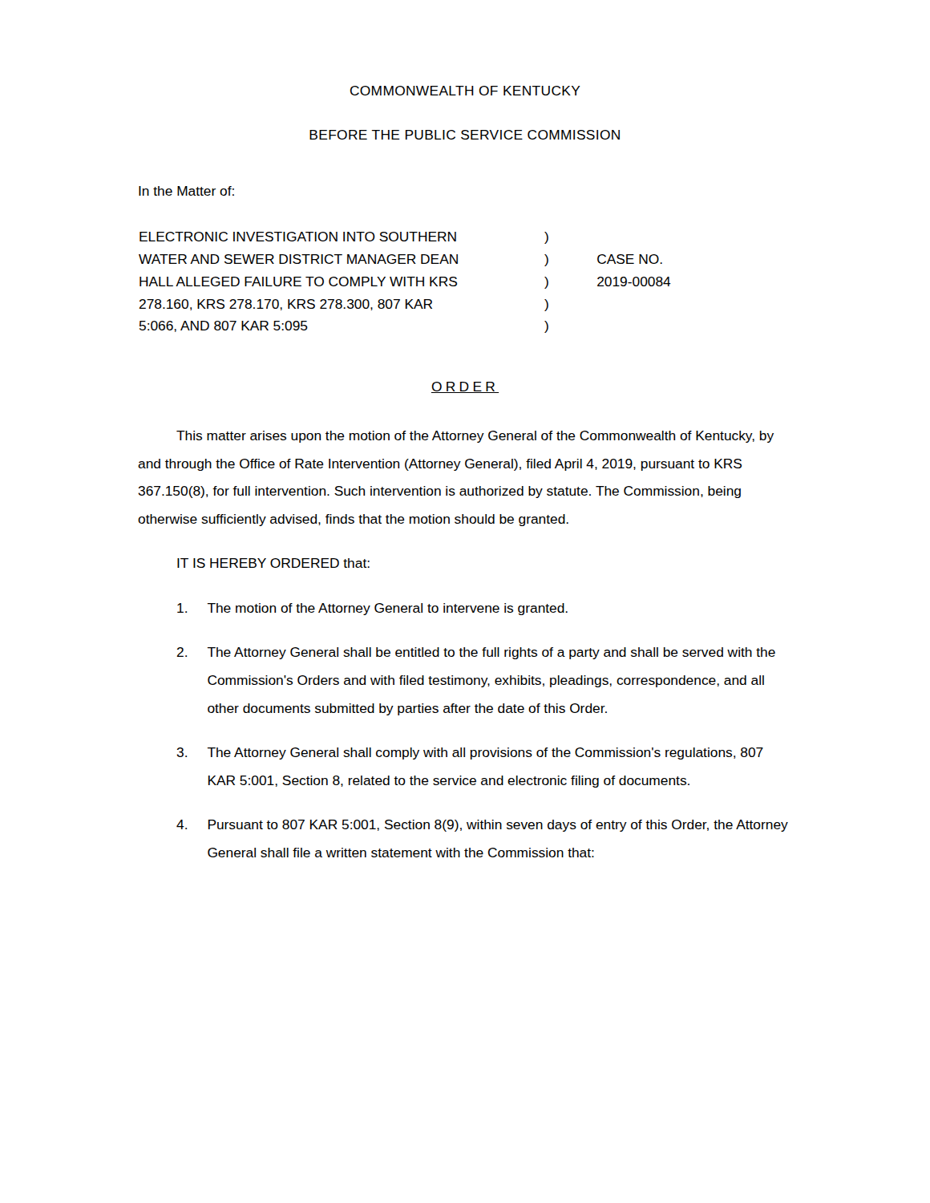COMMONWEALTH OF KENTUCKY
BEFORE THE PUBLIC SERVICE COMMISSION
In the Matter of:
| ELECTRONIC INVESTIGATION INTO SOUTHERN WATER AND SEWER DISTRICT MANAGER DEAN HALL ALLEGED FAILURE TO COMPLY WITH KRS 278.160, KRS 278.170, KRS 278.300, 807 KAR 5:066, AND 807 KAR 5:095 | ) ) ) ) ) | CASE NO. 2019-00084 |
ORDER
This matter arises upon the motion of the Attorney General of the Commonwealth of Kentucky, by and through the Office of Rate Intervention (Attorney General), filed April 4, 2019, pursuant to KRS 367.150(8), for full intervention. Such intervention is authorized by statute. The Commission, being otherwise sufficiently advised, finds that the motion should be granted.
IT IS HEREBY ORDERED that:
1. The motion of the Attorney General to intervene is granted.
2. The Attorney General shall be entitled to the full rights of a party and shall be served with the Commission's Orders and with filed testimony, exhibits, pleadings, correspondence, and all other documents submitted by parties after the date of this Order.
3. The Attorney General shall comply with all provisions of the Commission's regulations, 807 KAR 5:001, Section 8, related to the service and electronic filing of documents.
4. Pursuant to 807 KAR 5:001, Section 8(9), within seven days of entry of this Order, the Attorney General shall file a written statement with the Commission that: